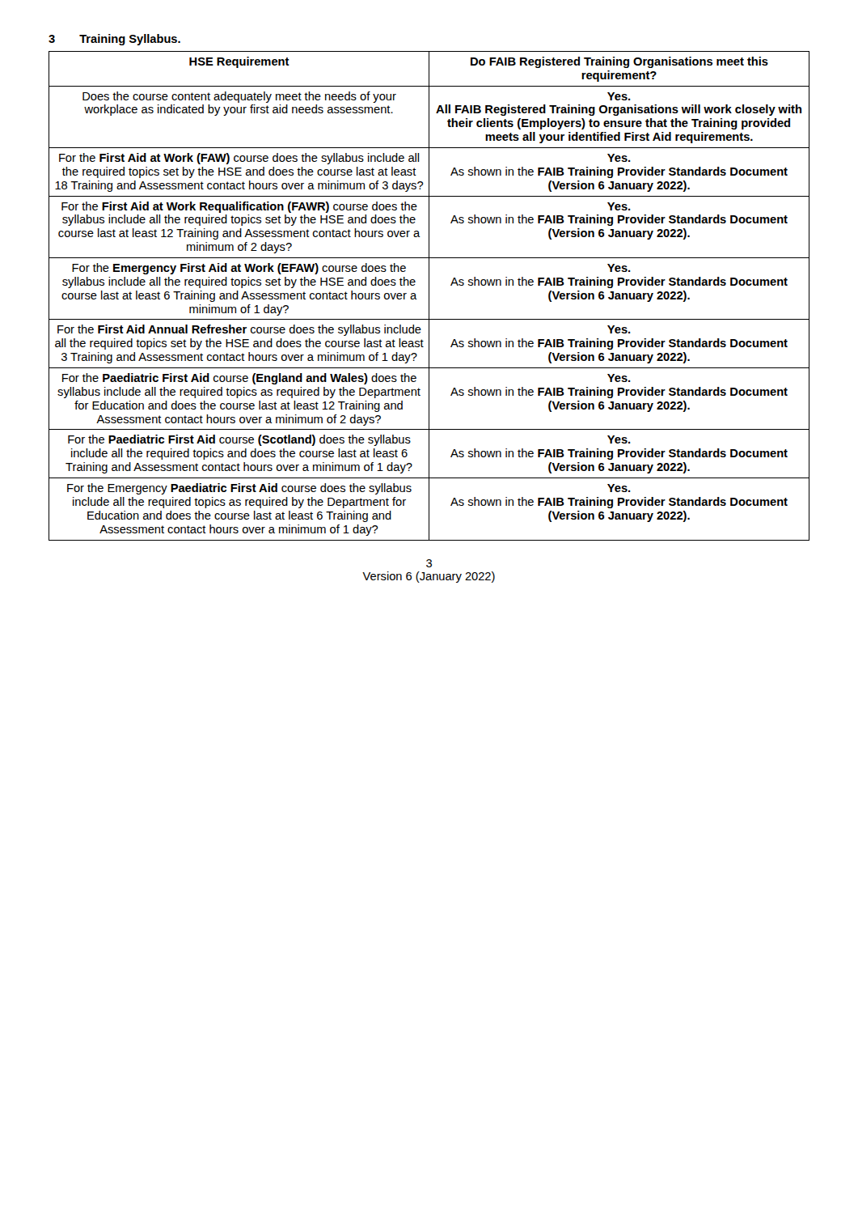3 Training Syllabus.
| HSE Requirement | Do FAIB Registered Training Organisations meet this requirement? |
| --- | --- |
| Does the course content adequately meet the needs of your workplace as indicated by your first aid needs assessment. | Yes. All FAIB Registered Training Organisations will work closely with their clients (Employers) to ensure that the Training provided meets all your identified First Aid requirements. |
| For the First Aid at Work (FAW) course does the syllabus include all the required topics set by the HSE and does the course last at least 18 Training and Assessment contact hours over a minimum of 3 days? | Yes. As shown in the FAIB Training Provider Standards Document (Version 6 January 2022). |
| For the First Aid at Work Requalification (FAWR) course does the syllabus include all the required topics set by the HSE and does the course last at least 12 Training and Assessment contact hours over a minimum of 2 days? | Yes. As shown in the FAIB Training Provider Standards Document (Version 6 January 2022). |
| For the Emergency First Aid at Work (EFAW) course does the syllabus include all the required topics set by the HSE and does the course last at least 6 Training and Assessment contact hours over a minimum of 1 day? | Yes. As shown in the FAIB Training Provider Standards Document (Version 6 January 2022). |
| For the First Aid Annual Refresher course does the syllabus include all the required topics set by the HSE and does the course last at least 3 Training and Assessment contact hours over a minimum of 1 day? | Yes. As shown in the FAIB Training Provider Standards Document (Version 6 January 2022). |
| For the Paediatric First Aid course (England and Wales) does the syllabus include all the required topics as required by the Department for Education and does the course last at least 12 Training and Assessment contact hours over a minimum of 2 days? | Yes. As shown in the FAIB Training Provider Standards Document (Version 6 January 2022). |
| For the Paediatric First Aid course (Scotland) does the syllabus include all the required topics and does the course last at least 6 Training and Assessment contact hours over a minimum of 1 day? | Yes. As shown in the FAIB Training Provider Standards Document (Version 6 January 2022). |
| For the Emergency Paediatric First Aid course does the syllabus include all the required topics as required by the Department for Education and does the course last at least 6 Training and Assessment contact hours over a minimum of 1 day? | Yes. As shown in the FAIB Training Provider Standards Document (Version 6 January 2022). |
3
Version 6 (January 2022)